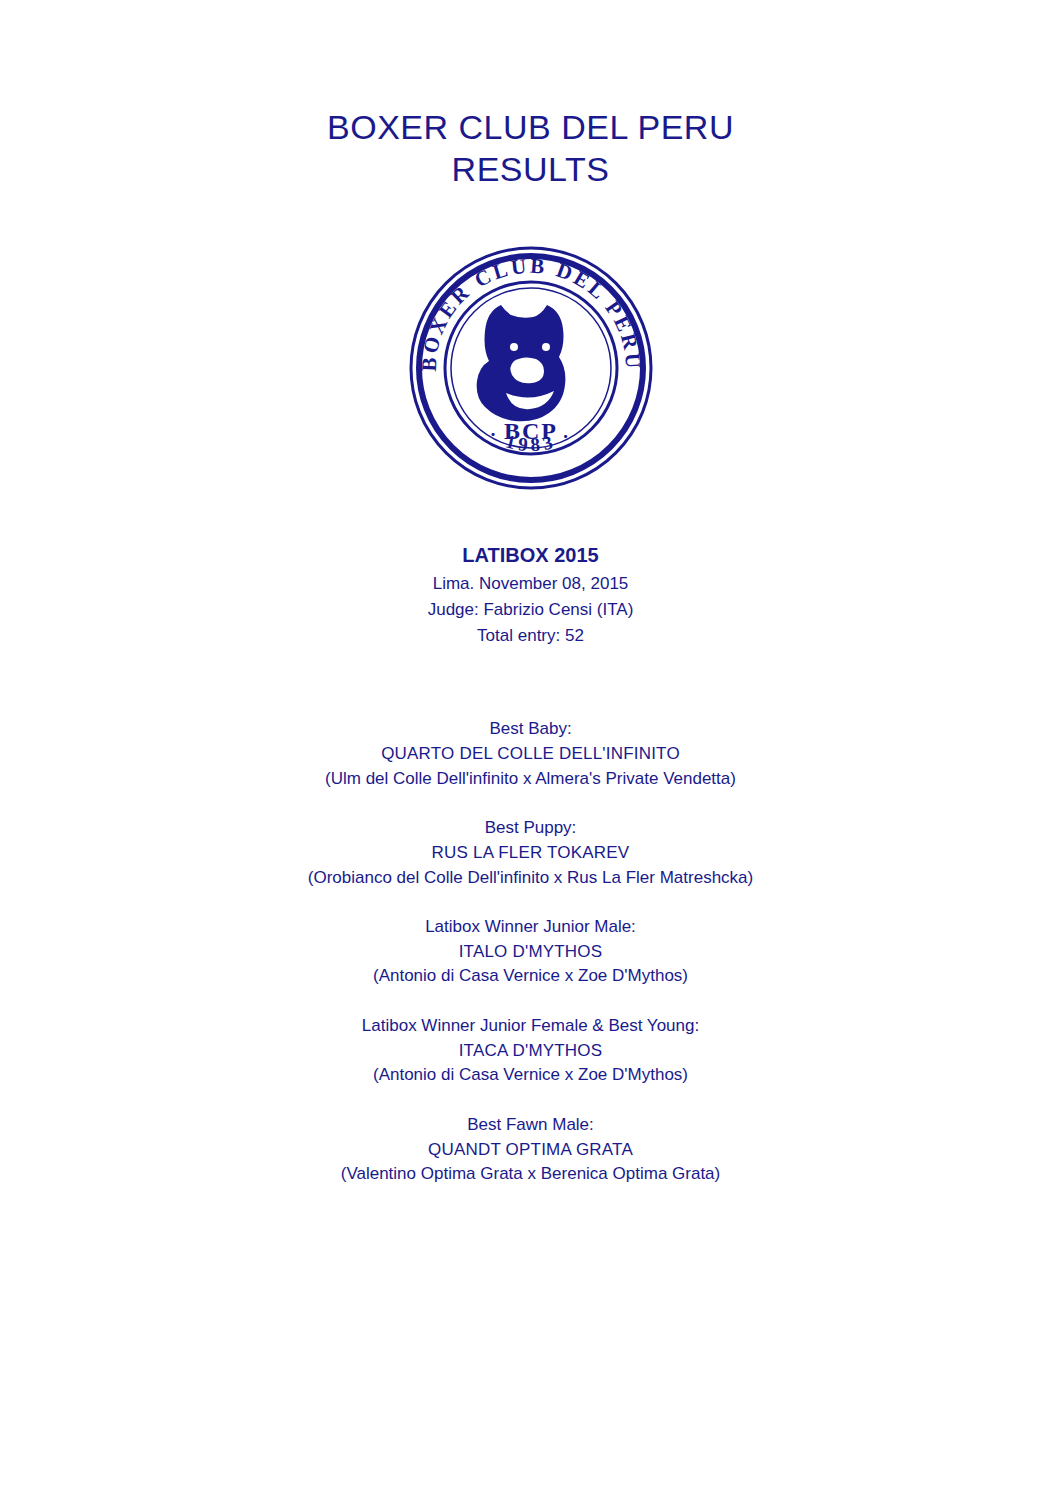BOXER CLUB DEL PERU
RESULTS
BOXER CLUB DEL PERU · 1983 · BCP
LATIBOX 2015
Lima. November 08, 2015
Judge: Fabrizio Censi (ITA)
Total entry: 52
Best Baby:
QUARTO DEL COLLE DELL'INFINITO
(Ulm del Colle Dell'infinito x Almera's Private Vendetta)
Best Puppy:
RUS LA FLER TOKAREV
(Orobianco del Colle Dell'infinito x Rus La Fler Matreshcka)
Latibox Winner Junior Male:
ITALO D'MYTHOS
(Antonio di Casa Vernice x Zoe D'Mythos)
Latibox Winner Junior Female & Best Young:
ITACA D'MYTHOS
(Antonio di Casa Vernice x Zoe D'Mythos)
Best Fawn Male:
QUANDT OPTIMA GRATA
(Valentino Optima Grata x Berenica Optima Grata)